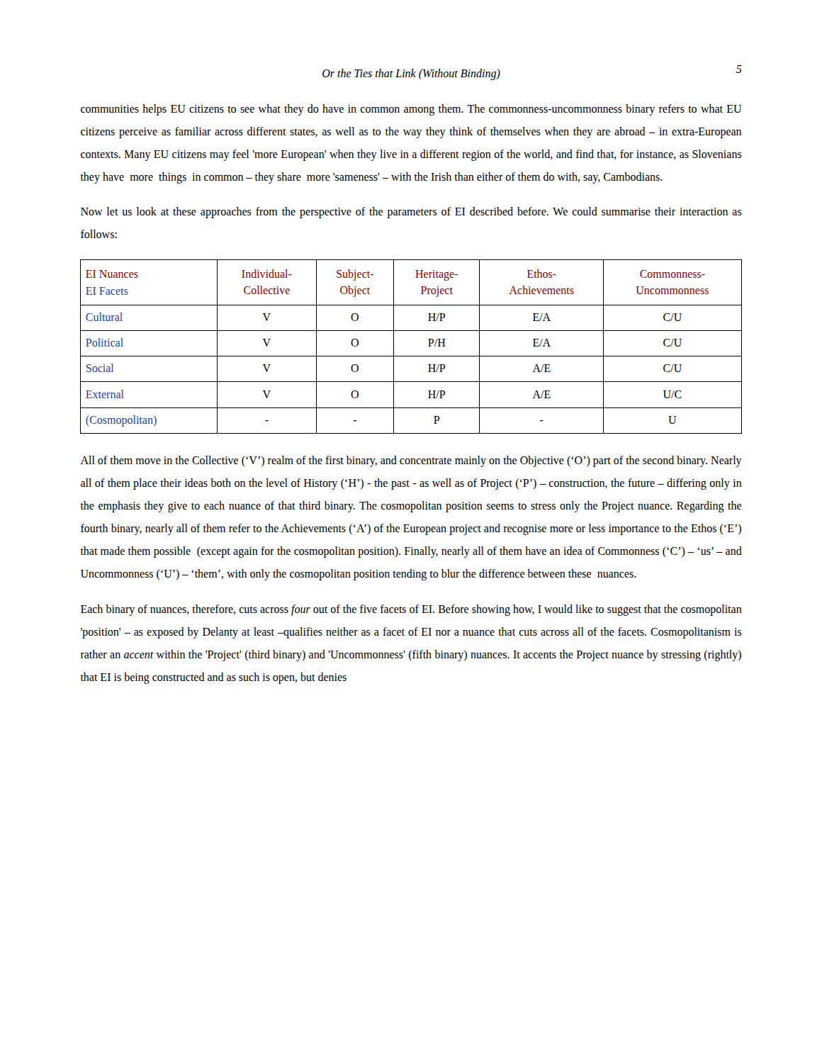5 Or the Ties that Link (Without Binding)
communities helps EU citizens to see what they do have in common among them. The commonness-uncommonness binary refers to what EU citizens perceive as familiar across different states, as well as to the way they think of themselves when they are abroad – in extra-European contexts. Many EU citizens may feel 'more European' when they live in a different region of the world, and find that, for instance, as Slovenians they have more things in common – they share more 'sameness' – with the Irish than either of them do with, say, Cambodians.
Now let us look at these approaches from the perspective of the parameters of EI described before. We could summarise their interaction as follows:
| EI Nuances EI Facets | Individual- Collective | Subject- Object | Heritage- Project | Ethos- Achievements | Commonness- Uncommonness |
| Cultural | V | O | H/P | E/A | C/U |
| Political | V | O | P/H | E/A | C/U |
| Social | V | O | H/P | A/E | C/U |
| External | V | O | H/P | A/E | U/C |
| (Cosmopolitan) | - | - | P | - | U |
All of them move in the Collective (‘V’) realm of the first binary, and concentrate mainly on the Objective (‘O’) part of the second binary. Nearly all of them place their ideas both on the level of History (‘H’) - the past - as well as of Project (‘P’) – construction, the future – differing only in the emphasis they give to each nuance of that third binary. The cosmopolitan position seems to stress only the Project nuance. Regarding the fourth binary, nearly all of them refer to the Achievements (‘A’) of the European project and recognise more or less importance to the Ethos (‘E’) that made them possible (except again for the cosmopolitan position). Finally, nearly all of them have an idea of Commonness (‘C’) – ‘us’ – and Uncommonness (‘U’) – ‘them’, with only the cosmopolitan position tending to blur the difference between these nuances.
Each binary of nuances, therefore, cuts across four out of the five facets of EI. Before showing how, I would like to suggest that the cosmopolitan 'position' – as exposed by Delanty at least –qualifies neither as a facet of EI nor a nuance that cuts across all of the facets. Cosmopolitanism is rather an accent within the 'Project' (third binary) and 'Uncommonness' (fifth binary) nuances. It accents the Project nuance by stressing (rightly) that EI is being constructed and as such is open, but denies